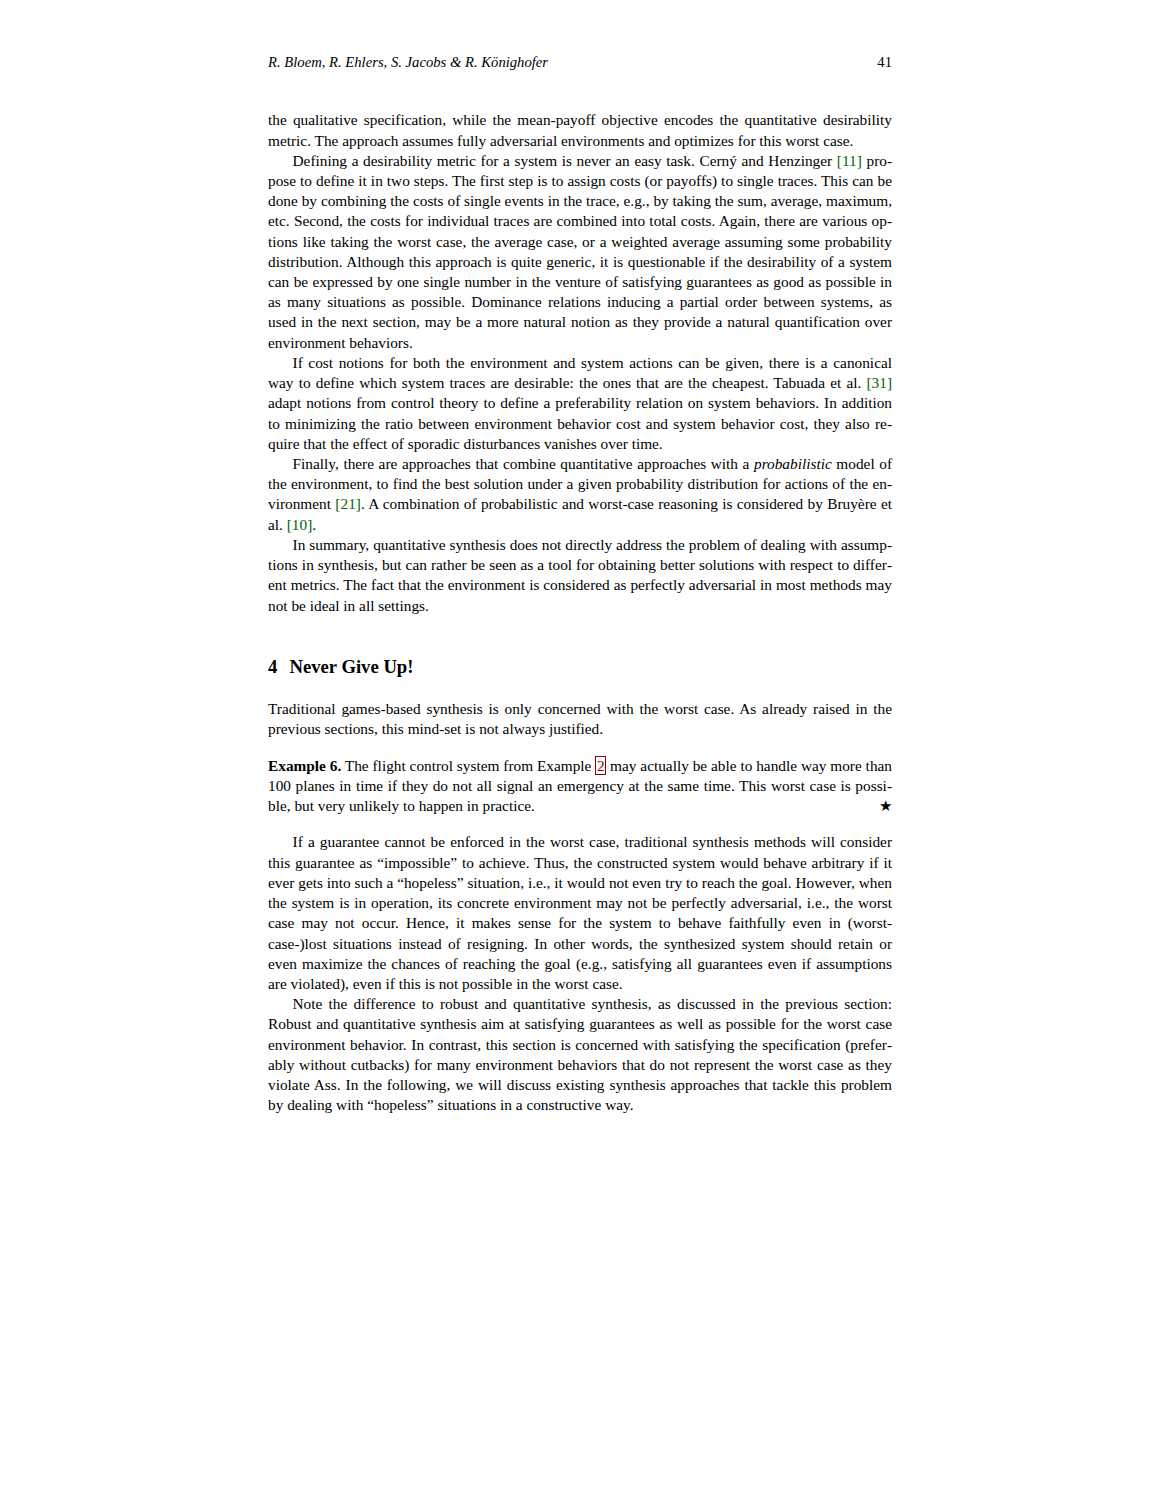R. Bloem, R. Ehlers, S. Jacobs & R. Könighofer 41
the qualitative specification, while the mean-payoff objective encodes the quantitative desirability metric. The approach assumes fully adversarial environments and optimizes for this worst case.
Defining a desirability metric for a system is never an easy task. Cerný and Henzinger [11] propose to define it in two steps. The first step is to assign costs (or payoffs) to single traces. This can be done by combining the costs of single events in the trace, e.g., by taking the sum, average, maximum, etc. Second, the costs for individual traces are combined into total costs. Again, there are various options like taking the worst case, the average case, or a weighted average assuming some probability distribution. Although this approach is quite generic, it is questionable if the desirability of a system can be expressed by one single number in the venture of satisfying guarantees as good as possible in as many situations as possible. Dominance relations inducing a partial order between systems, as used in the next section, may be a more natural notion as they provide a natural quantification over environment behaviors.
If cost notions for both the environment and system actions can be given, there is a canonical way to define which system traces are desirable: the ones that are the cheapest. Tabuada et al. [31] adapt notions from control theory to define a preferability relation on system behaviors. In addition to minimizing the ratio between environment behavior cost and system behavior cost, they also require that the effect of sporadic disturbances vanishes over time.
Finally, there are approaches that combine quantitative approaches with a probabilistic model of the environment, to find the best solution under a given probability distribution for actions of the environment [21]. A combination of probabilistic and worst-case reasoning is considered by Bruyère et al. [10].
In summary, quantitative synthesis does not directly address the problem of dealing with assumptions in synthesis, but can rather be seen as a tool for obtaining better solutions with respect to different metrics. The fact that the environment is considered as perfectly adversarial in most methods may not be ideal in all settings.
4 Never Give Up!
Traditional games-based synthesis is only concerned with the worst case. As already raised in the previous sections, this mind-set is not always justified.
Example 6. The flight control system from Example 2 may actually be able to handle way more than 100 planes in time if they do not all signal an emergency at the same time. This worst case is possible, but very unlikely to happen in practice. ★
If a guarantee cannot be enforced in the worst case, traditional synthesis methods will consider this guarantee as “impossible” to achieve. Thus, the constructed system would behave arbitrary if it ever gets into such a “hopeless” situation, i.e., it would not even try to reach the goal. However, when the system is in operation, its concrete environment may not be perfectly adversarial, i.e., the worst case may not occur. Hence, it makes sense for the system to behave faithfully even in (worst-case-)lost situations instead of resigning. In other words, the synthesized system should retain or even maximize the chances of reaching the goal (e.g., satisfying all guarantees even if assumptions are violated), even if this is not possible in the worst case.
Note the difference to robust and quantitative synthesis, as discussed in the previous section: Robust and quantitative synthesis aim at satisfying guarantees as well as possible for the worst case environment behavior. In contrast, this section is concerned with satisfying the specification (preferably without cutbacks) for many environment behaviors that do not represent the worst case as they violate Ass. In the following, we will discuss existing synthesis approaches that tackle this problem by dealing with “hopeless” situations in a constructive way.